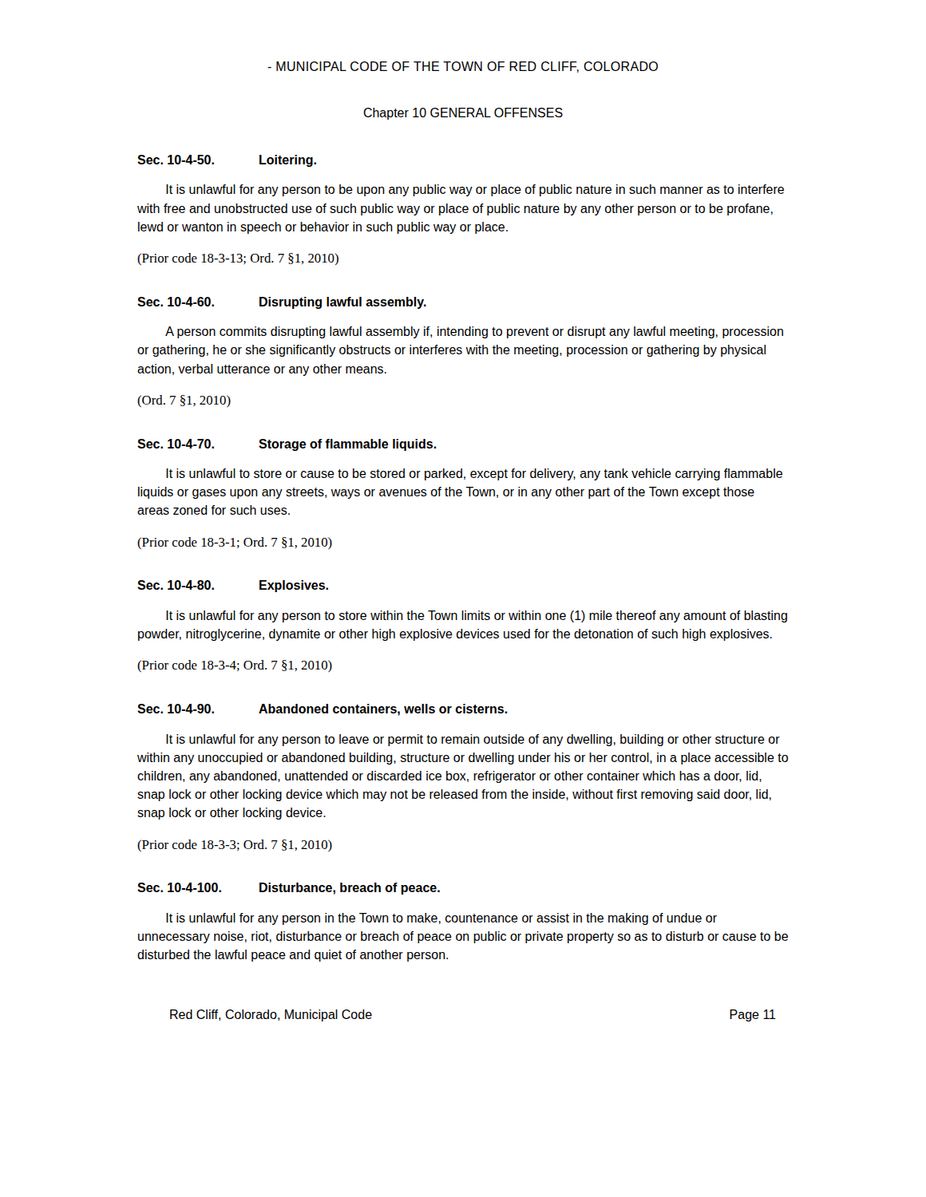- MUNICIPAL CODE OF THE TOWN OF RED CLIFF, COLORADO
Chapter 10 GENERAL OFFENSES
Sec. 10-4-50. Loitering.
It is unlawful for any person to be upon any public way or place of public nature in such manner as to interfere with free and unobstructed use of such public way or place of public nature by any other person or to be profane, lewd or wanton in speech or behavior in such public way or place.
(Prior code 18-3-13; Ord. 7 §1, 2010)
Sec. 10-4-60. Disrupting lawful assembly.
A person commits disrupting lawful assembly if, intending to prevent or disrupt any lawful meeting, procession or gathering, he or she significantly obstructs or interferes with the meeting, procession or gathering by physical action, verbal utterance or any other means.
(Ord. 7 §1, 2010)
Sec. 10-4-70. Storage of flammable liquids.
It is unlawful to store or cause to be stored or parked, except for delivery, any tank vehicle carrying flammable liquids or gases upon any streets, ways or avenues of the Town, or in any other part of the Town except those areas zoned for such uses.
(Prior code 18-3-1; Ord. 7 §1, 2010)
Sec. 10-4-80. Explosives.
It is unlawful for any person to store within the Town limits or within one (1) mile thereof any amount of blasting powder, nitroglycerine, dynamite or other high explosive devices used for the detonation of such high explosives.
(Prior code 18-3-4; Ord. 7 §1, 2010)
Sec. 10-4-90. Abandoned containers, wells or cisterns.
It is unlawful for any person to leave or permit to remain outside of any dwelling, building or other structure or within any unoccupied or abandoned building, structure or dwelling under his or her control, in a place accessible to children, any abandoned, unattended or discarded ice box, refrigerator or other container which has a door, lid, snap lock or other locking device which may not be released from the inside, without first removing said door, lid, snap lock or other locking device.
(Prior code 18-3-3; Ord. 7 §1, 2010)
Sec. 10-4-100. Disturbance, breach of peace.
It is unlawful for any person in the Town to make, countenance or assist in the making of undue or unnecessary noise, riot, disturbance or breach of peace on public or private property so as to disturb or cause to be disturbed the lawful peace and quiet of another person.
Red Cliff, Colorado, Municipal Code Page 11